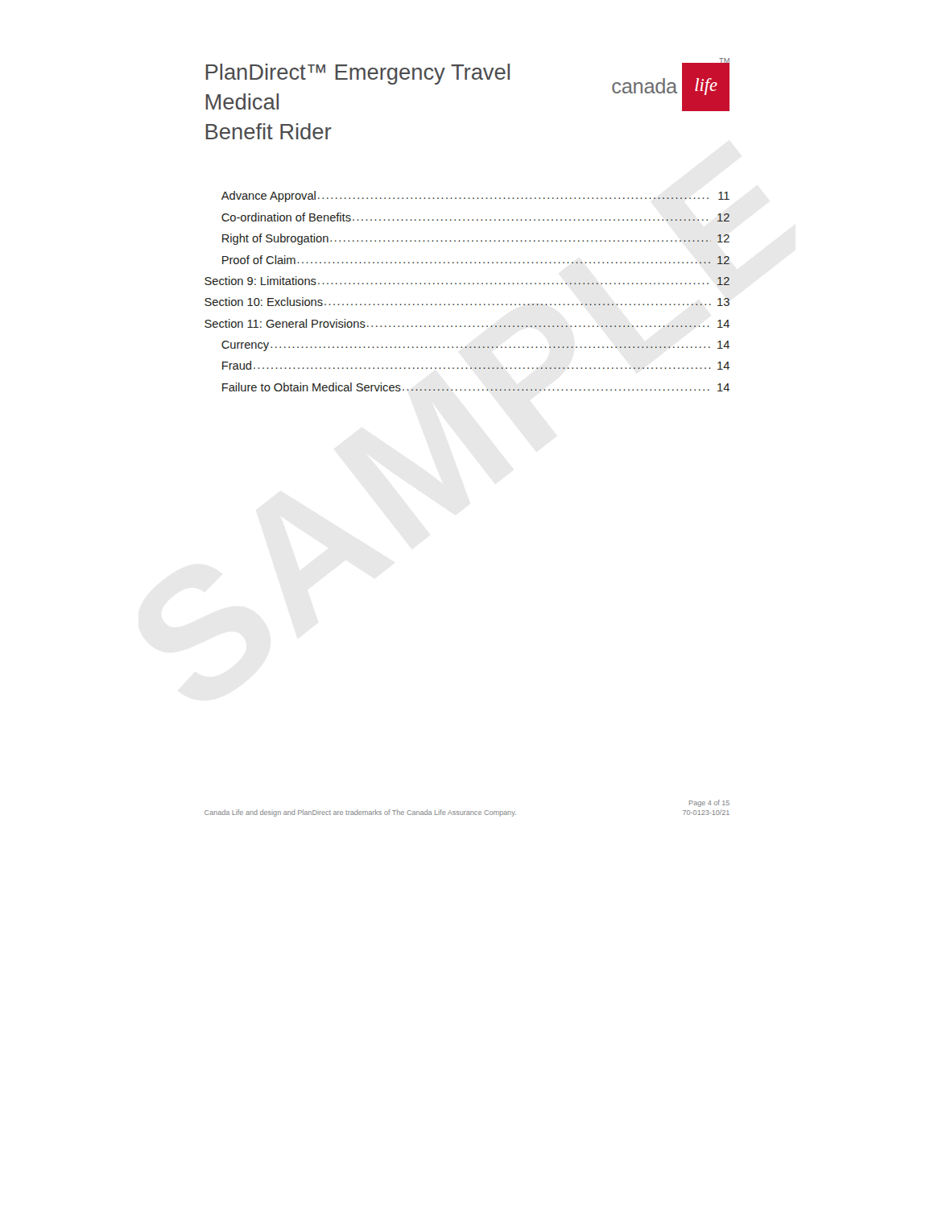SAMPLE
PlanDirect™ Emergency Travel Medical
Benefit Rider
TM
canada life
Advance Approval .................................................................................................................................. 11
Co-ordination of Benefits .................................................................................................................................. 12
Right of Subrogation .................................................................................................................................. 12
Proof of Claim .................................................................................................................................. 12
Section 9: Limitations .................................................................................................................................. 12
Section 10: Exclusions .................................................................................................................................. 13
Section 11: General Provisions .................................................................................................................................. 14
Currency .................................................................................................................................. 14
Fraud .................................................................................................................................. 14
Failure to Obtain Medical Services .................................................................................................................................. 14
Canada Life and design and PlanDirect are trademarks of The Canada Life Assurance Company.
Page 4 of 15
70-0123-10/21